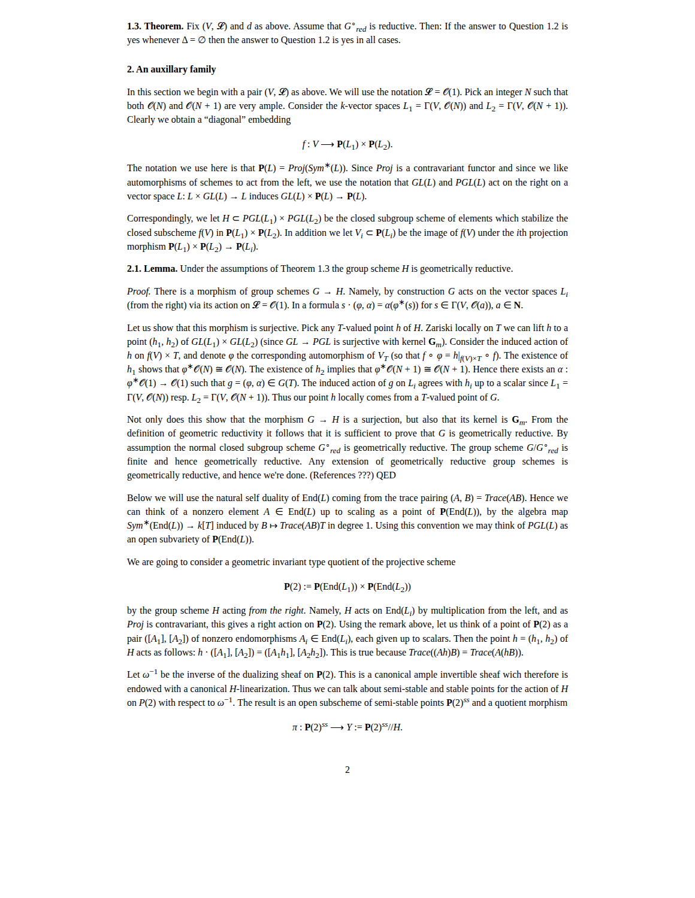1.3. Theorem. Fix (V, 𝓛) and d as above. Assume that G∘red is reductive. Then: If the answer to Question 1.2 is yes whenever Δ = ∅ then the answer to Question 1.2 is yes in all cases.
2. An auxillary family
In this section we begin with a pair (V, 𝓛) as above. We will use the notation 𝓛 = 𝒪(1). Pick an integer N such that both 𝒪(N) and 𝒪(N + 1) are very ample. Consider the k-vector spaces L1 = Γ(V, 𝒪(N)) and L2 = Γ(V, 𝒪(N + 1)). Clearly we obtain a “diagonal” embedding
f : V ⟶ P(L1) × P(L2).
The notation we use here is that P(L) = Proj(Sym∗(L)). Since Proj is a contravariant functor and since we like automorphisms of schemes to act from the left, we use the notation that GL(L) and PGL(L) act on the right on a vector space L: L × GL(L) → L induces GL(L) × P(L) → P(L).
Correspondingly, we let H ⊂ PGL(L1) × PGL(L2) be the closed subgroup scheme of elements which stabilize the closed subscheme f(V) in P(L1) × P(L2). In addition we let Vi ⊂ P(Li) be the image of f(V) under the ith projection morphism P(L1) × P(L2) → P(Li).
2.1. Lemma. Under the assumptions of Theorem 1.3 the group scheme H is geometrically reductive.
Proof. There is a morphism of group schemes G → H. Namely, by construction G acts on the vector spaces Li (from the right) via its action on 𝓛 = 𝒪(1). In a formula s · (φ, α) = α(φ∗(s)) for s ∈ Γ(V, 𝒪(a)), a ∈ N.
Let us show that this morphism is surjective. Pick any T-valued point h of H. Zariski locally on T we can lift h to a point (h1, h2) of GL(L1) × GL(L2) (since GL → PGL is surjective with kernel Gm). Consider the induced action of h on f(V) × T, and denote φ the corresponding automorphism of VT (so that f ∘ φ = h|f(V)×T ∘ f). The existence of h1 shows that φ∗𝒪(N) ≅ 𝒪(N). The existence of h2 implies that φ∗𝒪(N + 1) ≅ 𝒪(N + 1). Hence there exists an α : φ∗𝒪(1) → 𝒪(1) such that g = (φ, α) ∈ G(T). The induced action of g on Li agrees with hi up to a scalar since L1 = Γ(V, 𝒪(N)) resp. L2 = Γ(V, 𝒪(N + 1)). Thus our point h locally comes from a T-valued point of G.
Not only does this show that the morphism G → H is a surjection, but also that its kernel is Gm. From the definition of geometric reductivity it follows that it is sufficient to prove that G is geometrically reductive. By assumption the normal closed subgroup scheme G∘red is geometrically reductive. The group scheme G/G∘red is finite and hence geometrically reductive. Any extension of geometrically reductive group schemes is geometrically reductive, and hence we're done. (References ???) QED
Below we will use the natural self duality of End(L) coming from the trace pairing (A, B) = Trace(AB). Hence we can think of a nonzero element A ∈ End(L) up to scaling as a point of P(End(L)), by the algebra map Sym∗(End(L)) → k[T] induced by B ↦ Trace(AB)T in degree 1. Using this convention we may think of PGL(L) as an open subvariety of P(End(L)).
We are going to consider a geometric invariant type quotient of the projective scheme
P(2) := P(End(L1)) × P(End(L2))
by the group scheme H acting from the right. Namely, H acts on End(Li) by multiplication from the left, and as Proj is contravariant, this gives a right action on P(2). Using the remark above, let us think of a point of P(2) as a pair ([A1], [A2]) of nonzero endomorphisms Ai ∈ End(Li), each given up to scalars. Then the point h = (h1, h2) of H acts as follows: h · ([A1], [A2]) = ([A1h1], [A2h2]). This is true because Trace((Ah)B) = Trace(A(hB)).
Let ω−1 be the inverse of the dualizing sheaf on P(2). This is a canonical ample invertible sheaf wich therefore is endowed with a canonical H-linearization. Thus we can talk about semi-stable and stable points for the action of H on P(2) with respect to ω−1. The result is an open subscheme of semi-stable points P(2)ss and a quotient morphism
π : P(2)ss ⟶ Y := P(2)ss//H.
2